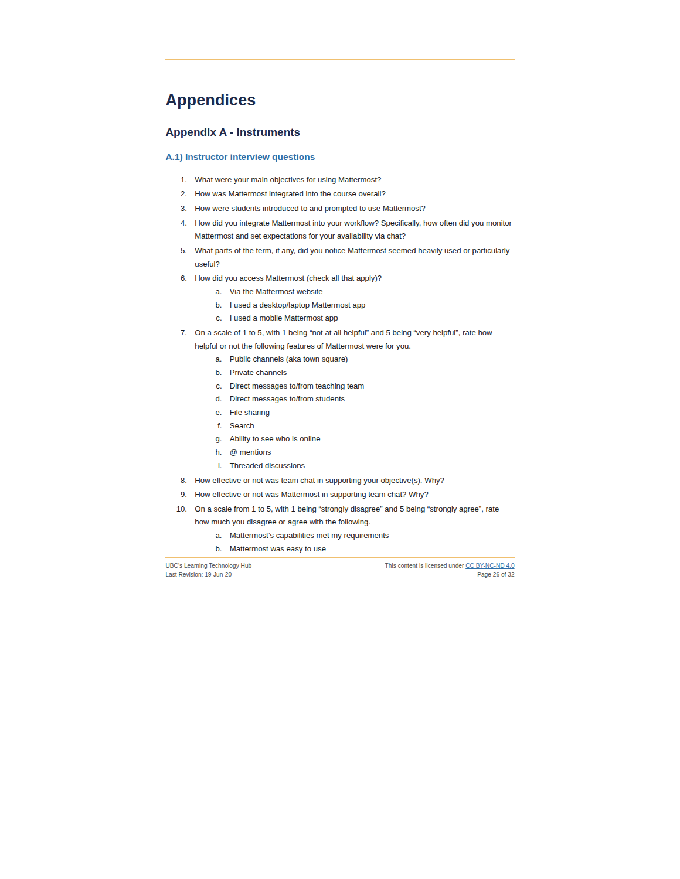Appendices
Appendix A - Instruments
A.1) Instructor interview questions
What were your main objectives for using Mattermost?
How was Mattermost integrated into the course overall?
How were students introduced to and prompted to use Mattermost?
How did you integrate Mattermost into your workflow? Specifically, how often did you monitor Mattermost and set expectations for your availability via chat?
What parts of the term, if any, did you notice Mattermost seemed heavily used or particularly useful?
How did you access Mattermost (check all that apply)?
Via the Mattermost website
I used a desktop/laptop Mattermost app
I used a mobile Mattermost app
On a scale of 1 to 5, with 1 being “not at all helpful” and 5 being “very helpful”, rate how helpful or not the following features of Mattermost were for you.
Public channels (aka town square)
Private channels
Direct messages to/from teaching team
Direct messages to/from students
File sharing
Search
Ability to see who is online
@ mentions
Threaded discussions
How effective or not was team chat in supporting your objective(s). Why?
How effective or not was Mattermost in supporting team chat? Why?
On a scale from 1 to 5, with 1 being “strongly disagree” and 5 being “strongly agree”, rate how much you disagree or agree with the following.
Mattermost’s capabilities met my requirements
Mattermost was easy to use
UBC’s Learning Technology Hub
Last Revision: 19-Jun-20
This content is licensed under CC BY-NC-ND 4.0
Page 26 of 32